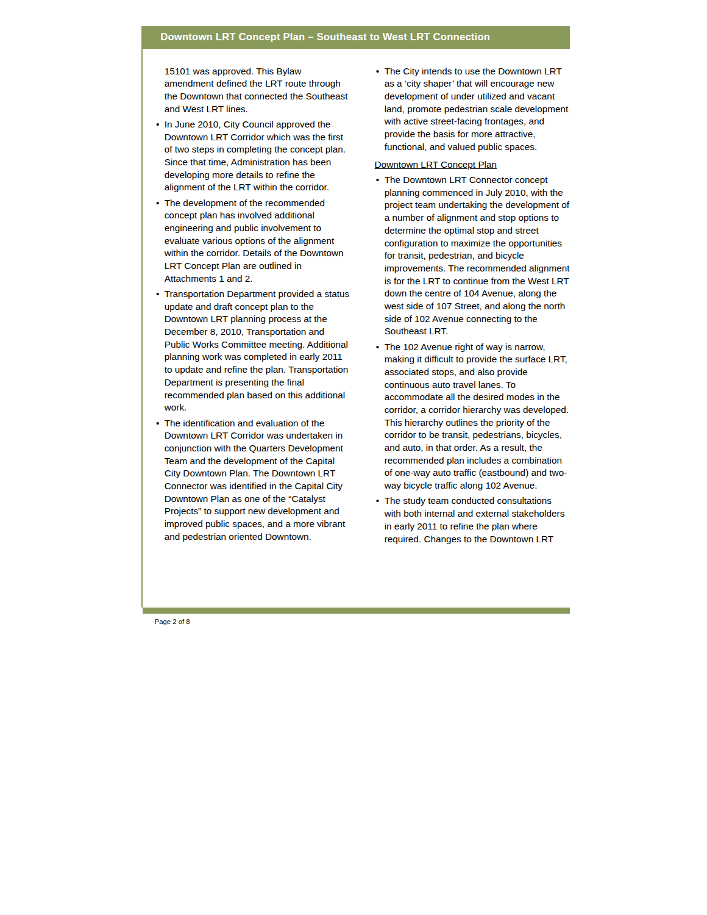Downtown LRT Concept Plan – Southeast to West LRT Connection
15101 was approved. This Bylaw amendment defined the LRT route through the Downtown that connected the Southeast and West LRT lines.
In June 2010, City Council approved the Downtown LRT Corridor which was the first of two steps in completing the concept plan. Since that time, Administration has been developing more details to refine the alignment of the LRT within the corridor.
The development of the recommended concept plan has involved additional engineering and public involvement to evaluate various options of the alignment within the corridor. Details of the Downtown LRT Concept Plan are outlined in Attachments 1 and 2.
Transportation Department provided a status update and draft concept plan to the Downtown LRT planning process at the December 8, 2010, Transportation and Public Works Committee meeting. Additional planning work was completed in early 2011 to update and refine the plan. Transportation Department is presenting the final recommended plan based on this additional work.
The identification and evaluation of the Downtown LRT Corridor was undertaken in conjunction with the Quarters Development Team and the development of the Capital City Downtown Plan. The Downtown LRT Connector was identified in the Capital City Downtown Plan as one of the “Catalyst Projects” to support new development and improved public spaces, and a more vibrant and pedestrian oriented Downtown.
The City intends to use the Downtown LRT as a ‘city shaper’ that will encourage new development of under utilized and vacant land, promote pedestrian scale development with active street-facing frontages, and provide the basis for more attractive, functional, and valued public spaces.
Downtown LRT Concept Plan
The Downtown LRT Connector concept planning commenced in July 2010, with the project team undertaking the development of a number of alignment and stop options to determine the optimal stop and street configuration to maximize the opportunities for transit, pedestrian, and bicycle improvements. The recommended alignment is for the LRT to continue from the West LRT down the centre of 104 Avenue, along the west side of 107 Street, and along the north side of 102 Avenue connecting to the Southeast LRT.
The 102 Avenue right of way is narrow, making it difficult to provide the surface LRT, associated stops, and also provide continuous auto travel lanes. To accommodate all the desired modes in the corridor, a corridor hierarchy was developed. This hierarchy outlines the priority of the corridor to be transit, pedestrians, bicycles, and auto, in that order. As a result, the recommended plan includes a combination of one-way auto traffic (eastbound) and two-way bicycle traffic along 102 Avenue.
The study team conducted consultations with both internal and external stakeholders in early 2011 to refine the plan where required. Changes to the Downtown LRT
Page 2 of 8